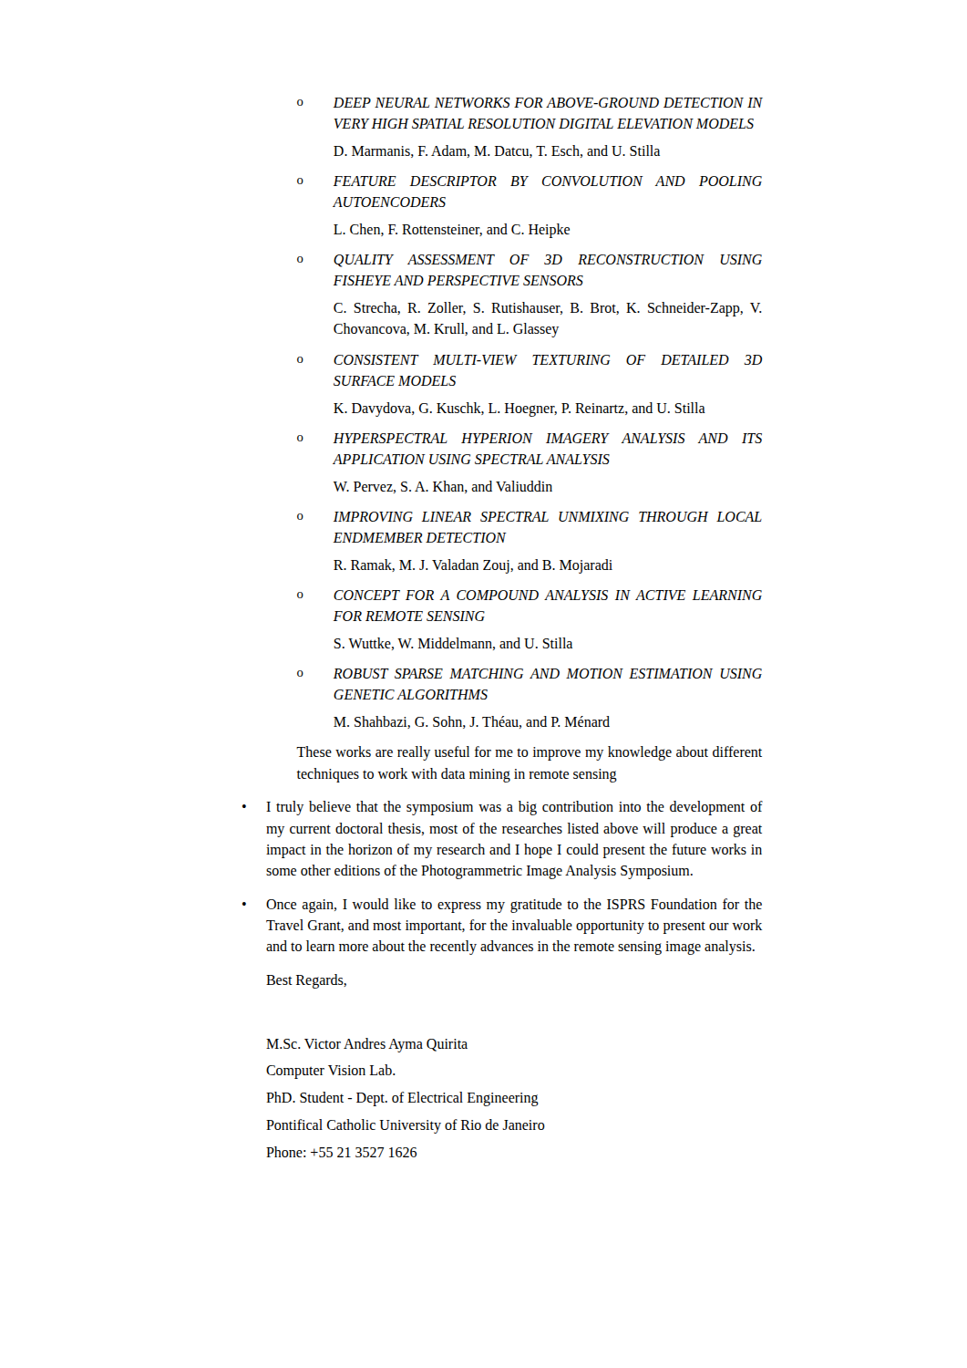Deep neural networks for above-ground detection in very high spatial resolution digital elevation models
D. Marmanis, F. Adam, M. Datcu, T. Esch, and U. Stilla
Feature descriptor by convolution and pooling autoencoders
L. Chen, F. Rottensteiner, and C. Heipke
Quality assessment of 3D reconstruction using fisheye and perspective sensors
C. Strecha, R. Zoller, S. Rutishauser, B. Brot, K. Schneider-Zapp, V. Chovancova, M. Krull, and L. Glassey
Consistent multi-view texturing of detailed 3D surface models
K. Davydova, G. Kuschk, L. Hoegner, P. Reinartz, and U. Stilla
Hyperspectral Hyperion imagery analysis and its application using spectral analysis
W. Pervez, S. A. Khan, and Valiuddin
Improving linear spectral unmixing through local endmember detection
R. Ramak, M. J. Valadan Zouj, and B. Mojaradi
Concept for a compound analysis in active learning for remote sensing
S. Wuttke, W. Middelmann, and U. Stilla
Robust sparse matching and motion estimation using genetic algorithms
M. Shahbazi, G. Sohn, J. Théau, and P. Ménard
These works are really useful for me to improve my knowledge about different techniques to work with data mining in remote sensing
I truly believe that the symposium was a big contribution into the development of my current doctoral thesis, most of the researches listed above will produce a great impact in the horizon of my research and I hope I could present the future works in some other editions of the Photogrammetric Image Analysis Symposium.
Once again, I would like to express my gratitude to the ISPRS Foundation for the Travel Grant, and most important, for the invaluable opportunity to present our work and to learn more about the recently advances in the remote sensing image analysis.
Best Regards,
M.Sc. Victor Andres Ayma Quirita
Computer Vision Lab.
PhD. Student - Dept. of Electrical Engineering
Pontifical Catholic University of Rio de Janeiro
Phone: +55 21 3527 1626